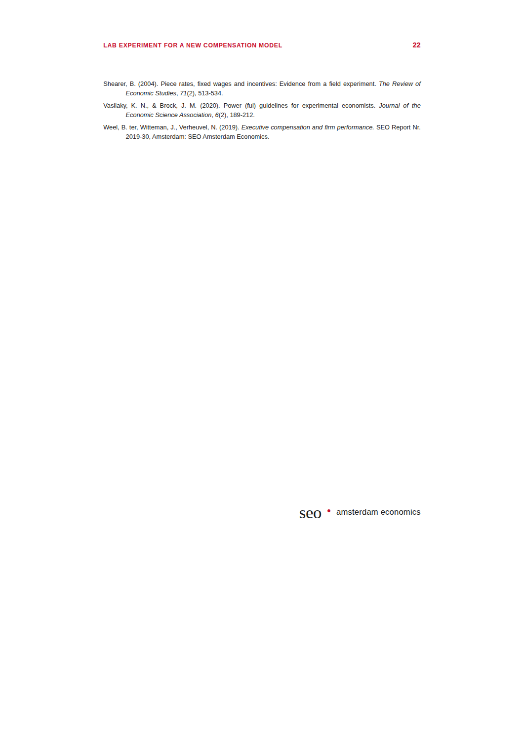Lab experiment for a new compensation model
22
Shearer, B. (2004). Piece rates, fixed wages and incentives: Evidence from a field experiment. The Review of Economic Studies, 71(2), 513-534.
Vasilaky, K. N., & Brock, J. M. (2020). Power (ful) guidelines for experimental economists. Journal of the Economic Science Association, 6(2), 189-212.
Weel, B. ter, Witteman, J., Verheuvel, N. (2019). Executive compensation and firm performance. SEO Report Nr. 2019-30, Amsterdam: SEO Amsterdam Economics.
seo • amsterdam economics